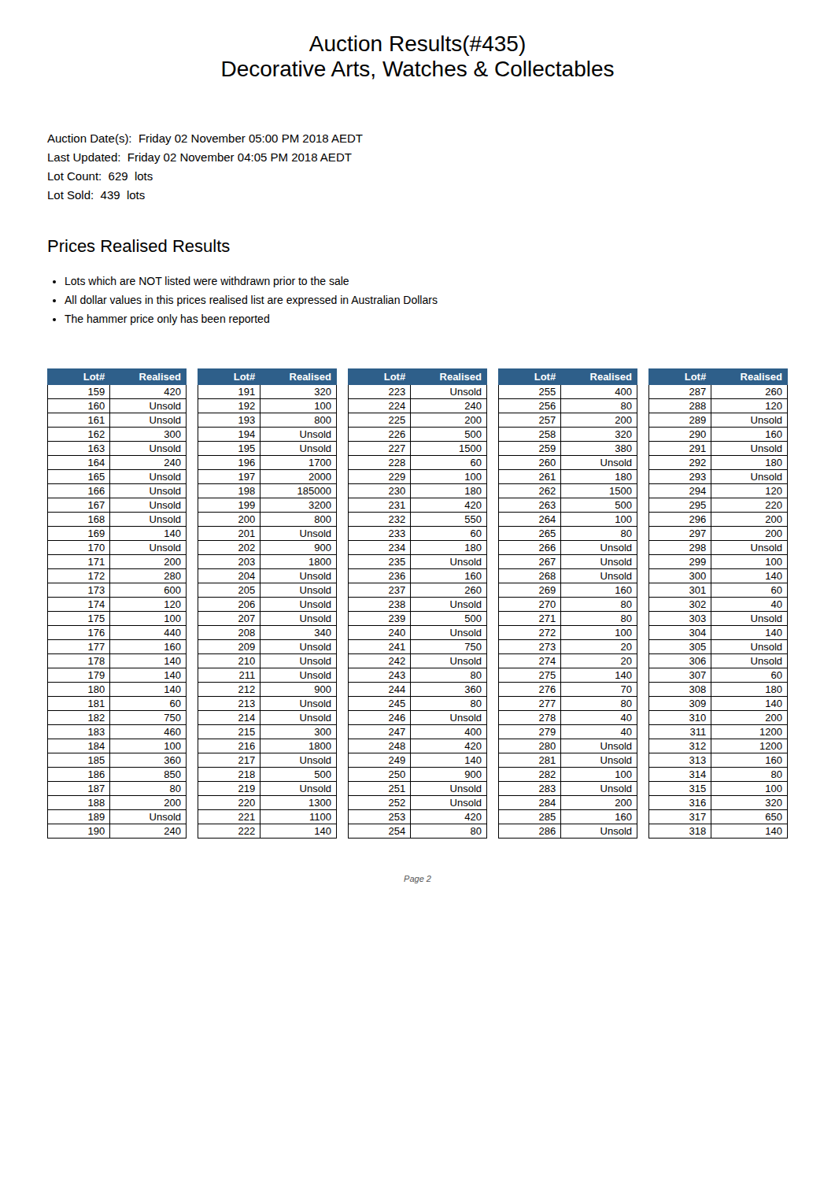Auction Results(#435)Decorative Arts, Watches & Collectables
Auction Date(s): Friday 02 November 05:00 PM 2018 AEDT
Last Updated: Friday 02 November 04:05 PM 2018 AEDT
Lot Count: 629 lots
Lot Sold: 439 lots
Prices Realised Results
Lots which are NOT listed were withdrawn prior to the sale
All dollar values in this prices realised list are expressed in Australian Dollars
The hammer price only has been reported
| Lot# | Realised |
| --- | --- |
| 159 | 420 |
| 160 | Unsold |
| 161 | Unsold |
| 162 | 300 |
| 163 | Unsold |
| 164 | 240 |
| 165 | Unsold |
| 166 | Unsold |
| 167 | Unsold |
| 168 | Unsold |
| 169 | 140 |
| 170 | Unsold |
| 171 | 200 |
| 172 | 280 |
| 173 | 600 |
| 174 | 120 |
| 175 | 100 |
| 176 | 440 |
| 177 | 160 |
| 178 | 140 |
| 179 | 140 |
| 180 | 140 |
| 181 | 60 |
| 182 | 750 |
| 183 | 460 |
| 184 | 100 |
| 185 | 360 |
| 186 | 850 |
| 187 | 80 |
| 188 | 200 |
| 189 | Unsold |
| 190 | 240 |
| Lot# | Realised |
| --- | --- |
| 191 | 320 |
| 192 | 100 |
| 193 | 800 |
| 194 | Unsold |
| 195 | Unsold |
| 196 | 1700 |
| 197 | 2000 |
| 198 | 185000 |
| 199 | 3200 |
| 200 | 800 |
| 201 | Unsold |
| 202 | 900 |
| 203 | 1800 |
| 204 | Unsold |
| 205 | Unsold |
| 206 | Unsold |
| 207 | Unsold |
| 208 | 340 |
| 209 | Unsold |
| 210 | Unsold |
| 211 | Unsold |
| 212 | 900 |
| 213 | Unsold |
| 214 | Unsold |
| 215 | 300 |
| 216 | 1800 |
| 217 | Unsold |
| 218 | 500 |
| 219 | Unsold |
| 220 | 1300 |
| 221 | 1100 |
| 222 | 140 |
| Lot# | Realised |
| --- | --- |
| 223 | Unsold |
| 224 | 240 |
| 225 | 200 |
| 226 | 500 |
| 227 | 1500 |
| 228 | 60 |
| 229 | 100 |
| 230 | 180 |
| 231 | 420 |
| 232 | 550 |
| 233 | 60 |
| 234 | 180 |
| 235 | Unsold |
| 236 | 160 |
| 237 | 260 |
| 238 | Unsold |
| 239 | 500 |
| 240 | Unsold |
| 241 | 750 |
| 242 | Unsold |
| 243 | 80 |
| 244 | 360 |
| 245 | 80 |
| 246 | Unsold |
| 247 | 400 |
| 248 | 420 |
| 249 | 140 |
| 250 | 900 |
| 251 | Unsold |
| 252 | Unsold |
| 253 | 420 |
| 254 | 80 |
| Lot# | Realised |
| --- | --- |
| 255 | 400 |
| 256 | 80 |
| 257 | 200 |
| 258 | 320 |
| 259 | 380 |
| 260 | Unsold |
| 261 | 180 |
| 262 | 1500 |
| 263 | 500 |
| 264 | 100 |
| 265 | 80 |
| 266 | Unsold |
| 267 | Unsold |
| 268 | Unsold |
| 269 | 160 |
| 270 | 80 |
| 271 | 80 |
| 272 | 100 |
| 273 | 20 |
| 274 | 20 |
| 275 | 140 |
| 276 | 70 |
| 277 | 80 |
| 278 | 40 |
| 279 | 40 |
| 280 | Unsold |
| 281 | Unsold |
| 282 | 100 |
| 283 | Unsold |
| 284 | 200 |
| 285 | 160 |
| 286 | Unsold |
| Lot# | Realised |
| --- | --- |
| 287 | 260 |
| 288 | 120 |
| 289 | Unsold |
| 290 | 160 |
| 291 | Unsold |
| 292 | 180 |
| 293 | Unsold |
| 294 | 120 |
| 295 | 220 |
| 296 | 200 |
| 297 | 200 |
| 298 | Unsold |
| 299 | 100 |
| 300 | 140 |
| 301 | 60 |
| 302 | 40 |
| 303 | Unsold |
| 304 | 140 |
| 305 | Unsold |
| 306 | Unsold |
| 307 | 60 |
| 308 | 180 |
| 309 | 140 |
| 310 | 200 |
| 311 | 1200 |
| 312 | 1200 |
| 313 | 160 |
| 314 | 80 |
| 315 | 100 |
| 316 | 320 |
| 317 | 650 |
| 318 | 140 |
Page 2